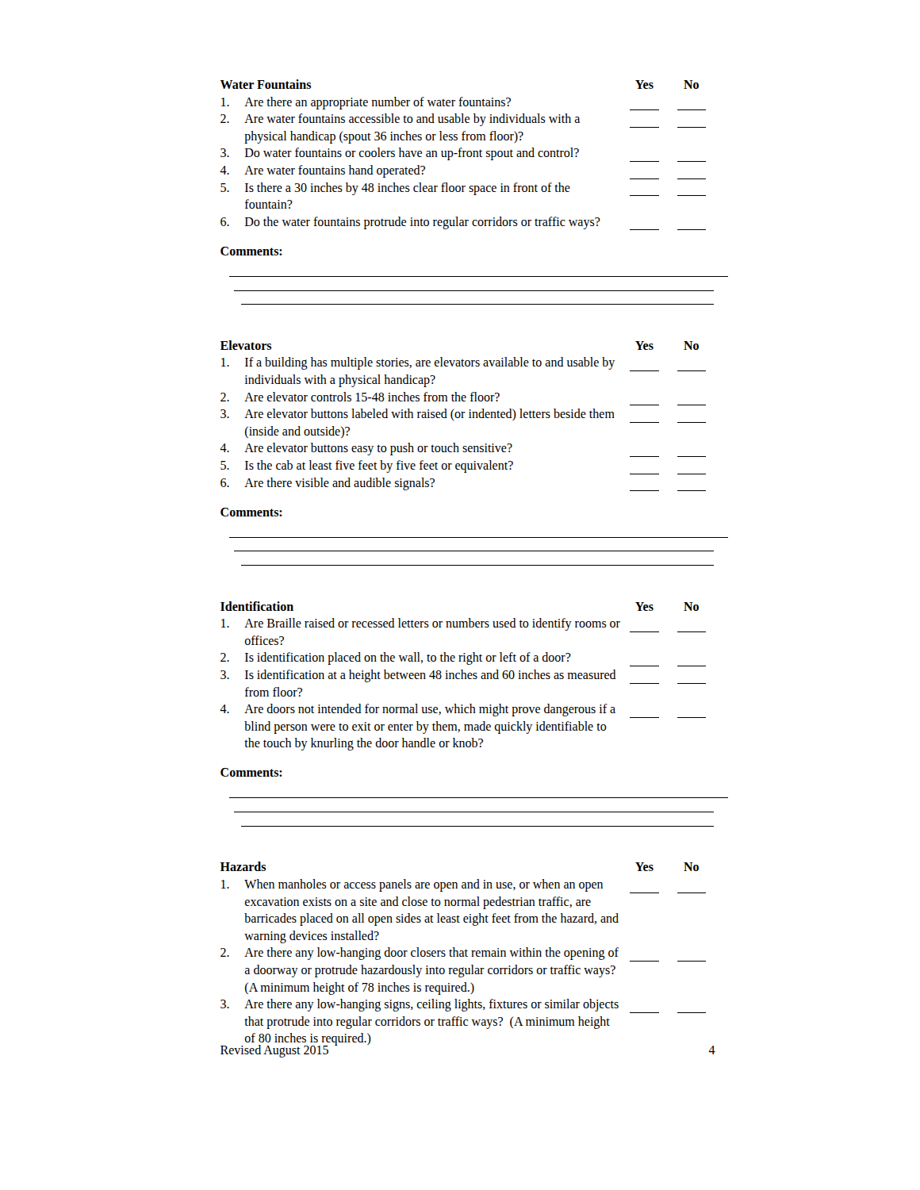| Water Fountains | Yes | No |
| 1. | Are there an appropriate number of water fountains? | | |
| 2. | Are water fountains accessible to and usable by individuals with a physical handicap (spout 36 inches or less from floor)? | | |
| 3. | Do water fountains or coolers have an up-front spout and control? | | |
| 4. | Are water fountains hand operated? | | |
| 5. | Is there a 30 inches by 48 inches clear floor space in front of the fountain? | | |
| 6. | Do the water fountains protrude into regular corridors or traffic ways? | | |
Comments:
| Elevators | Yes | No |
| 1. | If a building has multiple stories, are elevators available to and usable by individuals with a physical handicap? | | |
| 2. | Are elevator controls 15-48 inches from the floor? | | |
| 3. | Are elevator buttons labeled with raised (or indented) letters beside them (inside and outside)? | | |
| 4. | Are elevator buttons easy to push or touch sensitive? | | |
| 5. | Is the cab at least five feet by five feet or equivalent? | | |
| 6. | Are there visible and audible signals? | | |
Comments:
| Identification | Yes | No |
| 1. | Are Braille raised or recessed letters or numbers used to identify rooms or offices? | | |
| 2. | Is identification placed on the wall, to the right or left of a door? | | |
| 3. | Is identification at a height between 48 inches and 60 inches as measured from floor? | | |
| 4. | Are doors not intended for normal use, which might prove dangerous if a blind person were to exit or enter by them, made quickly identifiable to the touch by knurling the door handle or knob? | | |
Comments:
| Hazards | Yes | No |
| 1. | When manholes or access panels are open and in use, or when an open excavation exists on a site and close to normal pedestrian traffic, are barricades placed on all open sides at least eight feet from the hazard, and warning devices installed? | | |
| 2. | Are there any low-hanging door closers that remain within the opening of a doorway or protrude hazardously into regular corridors or traffic ways? (A minimum height of 78 inches is required.) | | |
| 3. | Are there any low-hanging signs, ceiling lights, fixtures or similar objects that protrude into regular corridors or traffic ways? (A minimum height of 80 inches is required.) | | |
Revised August 2015
4